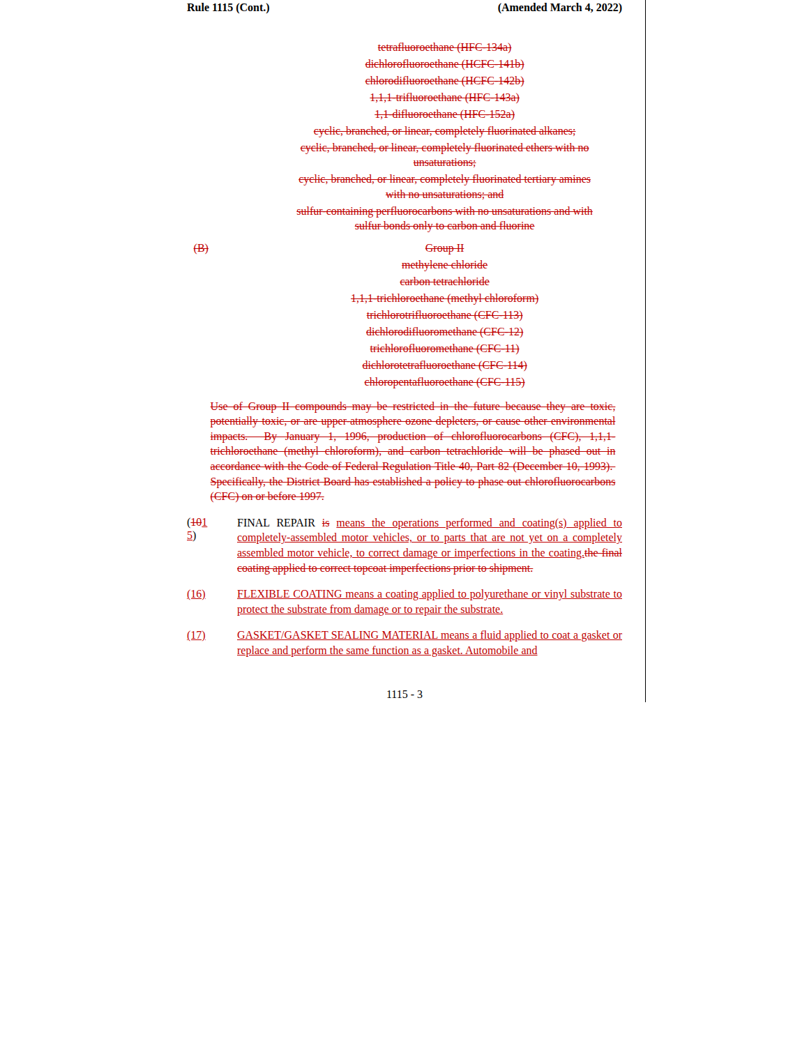Rule 1115 (Cont.)
(Amended March 4, 2022)
tetrafluoroethane (HFC-134a)
dichlorofluoroethane (HCFC-141b)
chlorodifluoroethane (HCFC-142b)
1,1,1-trifluoroethane (HFC-143a)
1,1-difluoroethane (HFC-152a)
cyclic, branched, or linear, completely fluorinated alkanes;
cyclic, branched, or linear, completely fluorinated ethers with no unsaturations;
cyclic, branched, or linear, completely fluorinated tertiary amines with no unsaturations; and
sulfur-containing perfluorocarbons with no unsaturations and with sulfur bonds only to carbon and fluorine
(B)
Group II
methylene chloride
carbon tetrachloride
1,1,1-trichloroethane (methyl chloroform)
trichlorotrifluoroethane (CFC-113)
dichlorodifluoromethane (CFC-12)
trichlorofluoromethane (CFC-11)
dichlorotetrafluoroethane (CFC-114)
chloropentafluoroethane (CFC-115)
Use of Group II compounds may be restricted in the future because they are toxic, potentially toxic, or are upper-atmosphere ozone depleters, or cause other environmental impacts. By January 1, 1996, production of chlorofluorocarbons (CFC), 1,1,1-trichloroethane (methyl chloroform), and carbon tetrachloride will be phased out in accordance with the Code of Federal Regulation Title 40, Part 82 (December 10, 1993). Specifically, the District Board has established a policy to phase out chlorofluorocarbons (CFC) on or before 1997.
(101
5)
FINAL REPAIR is means the operations performed and coating(s) applied to completely-assembled motor vehicles, or to parts that are not yet on a completely assembled motor vehicle, to correct damage or imperfections in the coating. the final coating applied to correct topcoat imperfections prior to shipment.
(16)
FLEXIBLE COATING means a coating applied to polyurethane or vinyl substrate to protect the substrate from damage or to repair the substrate.
(17)
GASKET/GASKET SEALING MATERIAL means a fluid applied to coat a gasket or replace and perform the same function as a gasket. Automobile and
1115 - 3